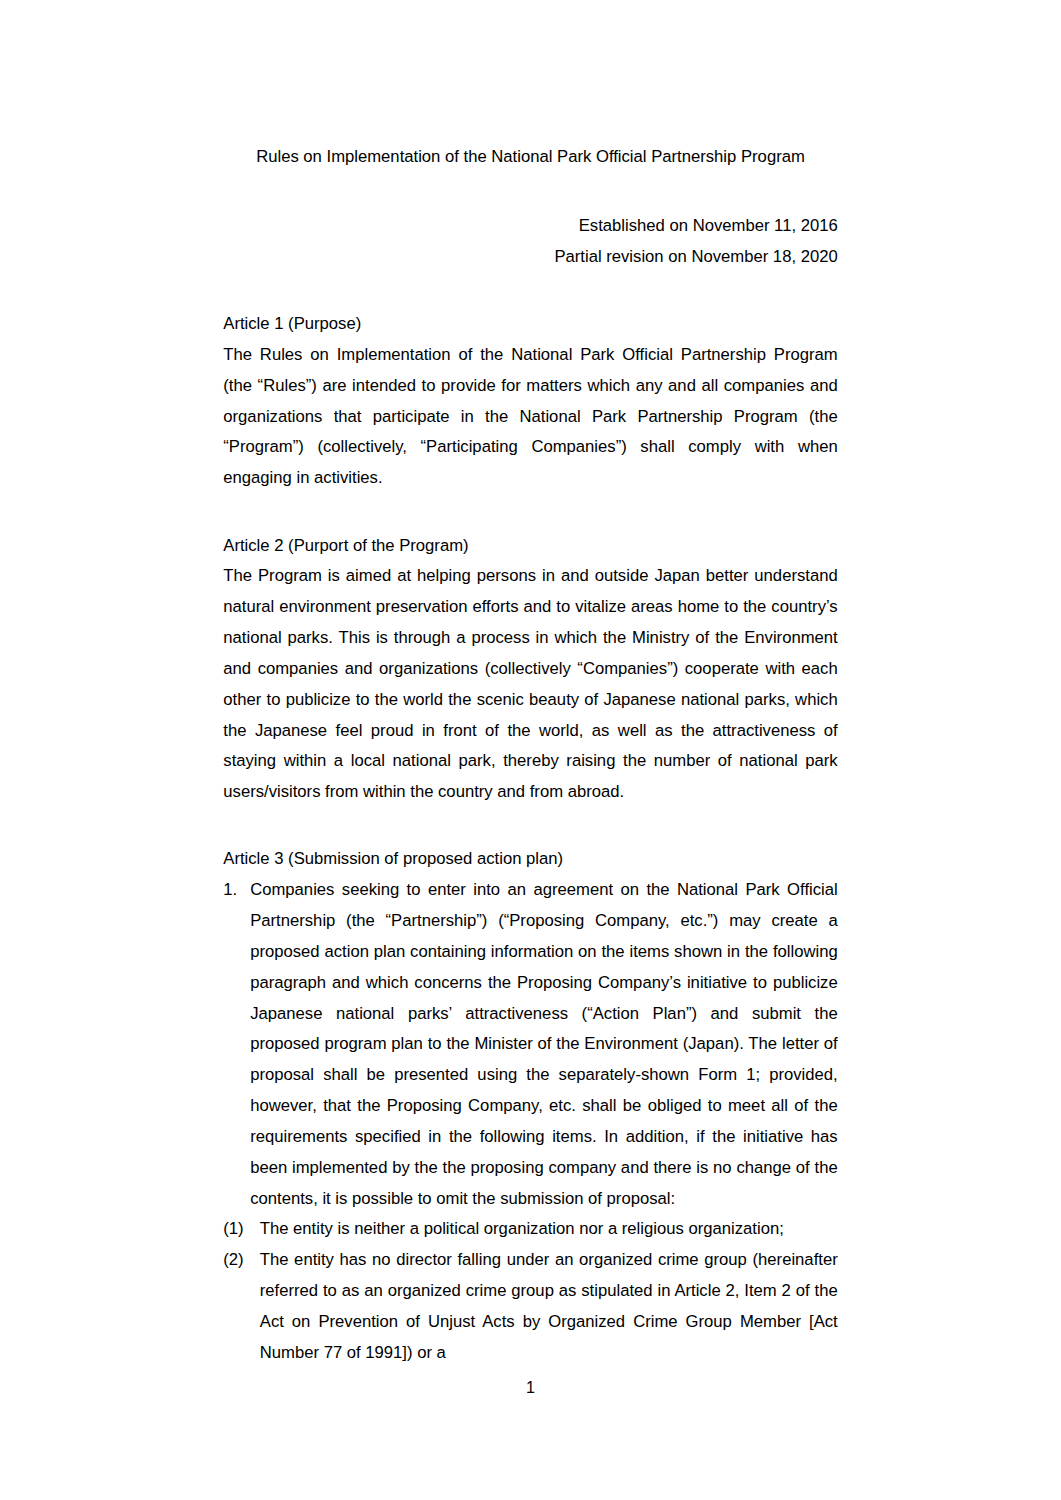Rules on Implementation of the National Park Official Partnership Program
Established on November 11, 2016
Partial revision on November 18, 2020
Article 1 (Purpose)
The Rules on Implementation of the National Park Official Partnership Program (the “Rules”) are intended to provide for matters which any and all companies and organizations that participate in the National Park Partnership Program (the “Program”) (collectively, “Participating Companies”) shall comply with when engaging in activities.
Article 2 (Purport of the Program)
The Program is aimed at helping persons in and outside Japan better understand natural environment preservation efforts and to vitalize areas home to the country’s national parks. This is through a process in which the Ministry of the Environment and companies and organizations (collectively “Companies”) cooperate with each other to publicize to the world the scenic beauty of Japanese national parks, which the Japanese feel proud in front of the world, as well as the attractiveness of staying within a local national park, thereby raising the number of national park users/visitors from within the country and from abroad.
Article 3 (Submission of proposed action plan)
1. Companies seeking to enter into an agreement on the National Park Official Partnership (the “Partnership”) (“Proposing Company, etc.”) may create a proposed action plan containing information on the items shown in the following paragraph and which concerns the Proposing Company’s initiative to publicize Japanese national parks’ attractiveness (“Action Plan”) and submit the proposed program plan to the Minister of the Environment (Japan). The letter of proposal shall be presented using the separately-shown Form 1; provided, however, that the Proposing Company, etc. shall be obliged to meet all of the requirements specified in the following items. In addition, if the initiative has been implemented by the the proposing company and there is no change of the contents, it is possible to omit the submission of proposal:
(1) The entity is neither a political organization nor a religious organization;
(2) The entity has no director falling under an organized crime group (hereinafter referred to as an organized crime group as stipulated in Article 2, Item 2 of the Act on Prevention of Unjust Acts by Organized Crime Group Member [Act Number 77 of 1991]) or a
1